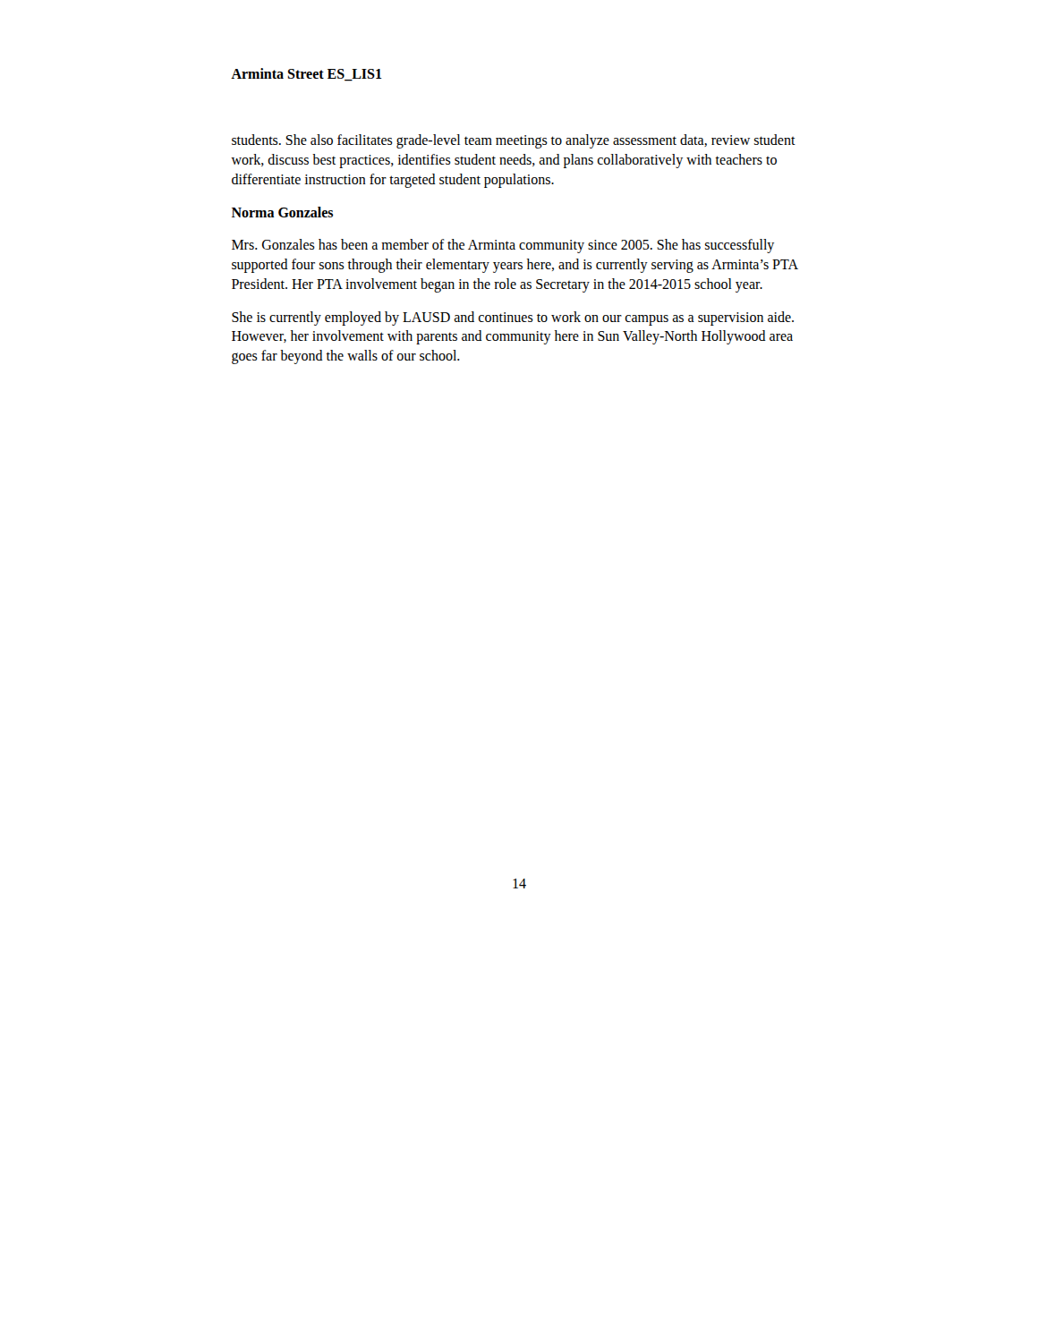Arminta Street ES_LIS1
students. She also facilitates grade-level team meetings to analyze assessment data, review student work, discuss best practices, identifies student needs, and plans collaboratively with teachers to differentiate instruction for targeted student populations.
Norma Gonzales
Mrs. Gonzales has been a member of the Arminta community since 2005. She has successfully supported four sons through their elementary years here, and is currently serving as Arminta’s PTA President. Her PTA involvement began in the role as Secretary in the 2014-2015 school year.
She is currently employed by LAUSD and continues to work on our campus as a supervision aide. However, her involvement with parents and community here in Sun Valley-North Hollywood area goes far beyond the walls of our school.
14